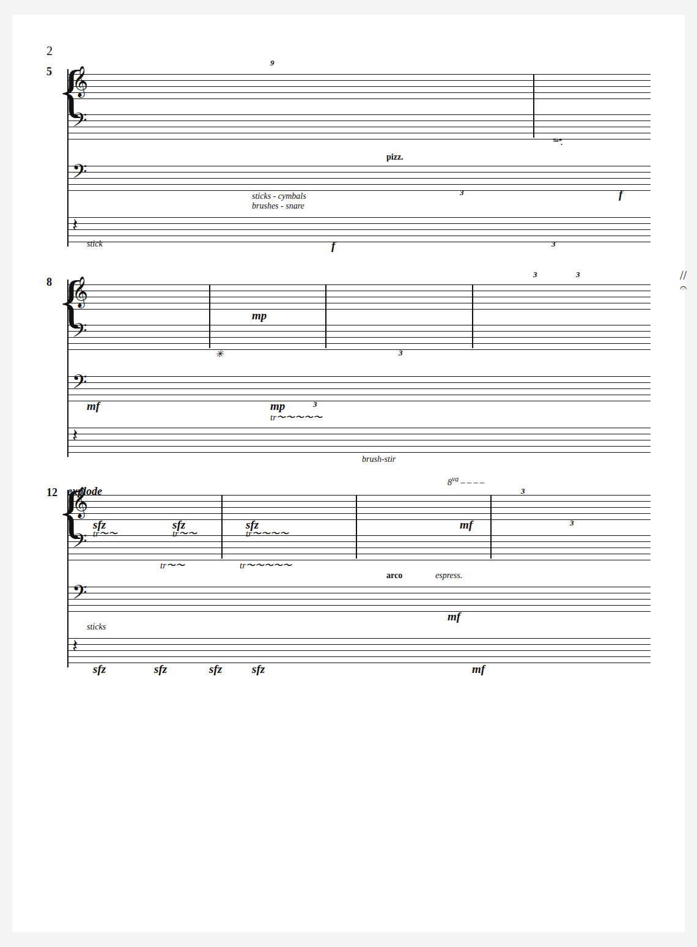2
5
{
𝄞 9
𝄢 𝆮𝆯.
𝄢 pizz. 3 f
𝄽 sticks - cymbals brushes - snare stick f 3
8
{
𝄞 mp 3 3 // 𝄐
𝄢 ✳ 3
𝄢 mf mp 3
𝄽 tr〜〜〜〜〜 brush-stir
12 explode
{
𝄞 8va – – – – 3 3 mf sfz sfz sfz tr〜〜 tr〜〜 tr〜〜〜〜
𝄢 tr〜〜 tr〜〜〜〜〜
𝄢 arco espress. mf
𝄽 sticks sfz sfz sfz sfz mf
Transcription of visible text and markings only. System 1 begins at measure 5 and contains a piano grand staff, a bowed bass staff, and a percussion staff. Markings: tuplet 9 in the piano treble; pedal sign under the piano bass; "pizz." and dynamic f with a triplet 3 in the bass; "sticks - cymbals / brushes - snare", "stick", dynamic f, and a triplet 3 in the percussion. System 2 begins at measure 8 with dynamics mp in the piano treble, triplets 3, a caesura and fermata at the end; a pedal asterisk and triplet 3 in the piano bass; dynamics mf and mp with a triplet 3 in the bass; a trill and the instruction "brush-stir" in the percussion. System 3 begins at measure 12 with the expressive marking "explode"; repeated sforzando markings and trills in the piano; an 8va ottava and triplets with dynamic mf; "arco" and "espress." with dynamic mf in the bass; "sticks", repeated sforzandi, and dynamic mf in the percussion.